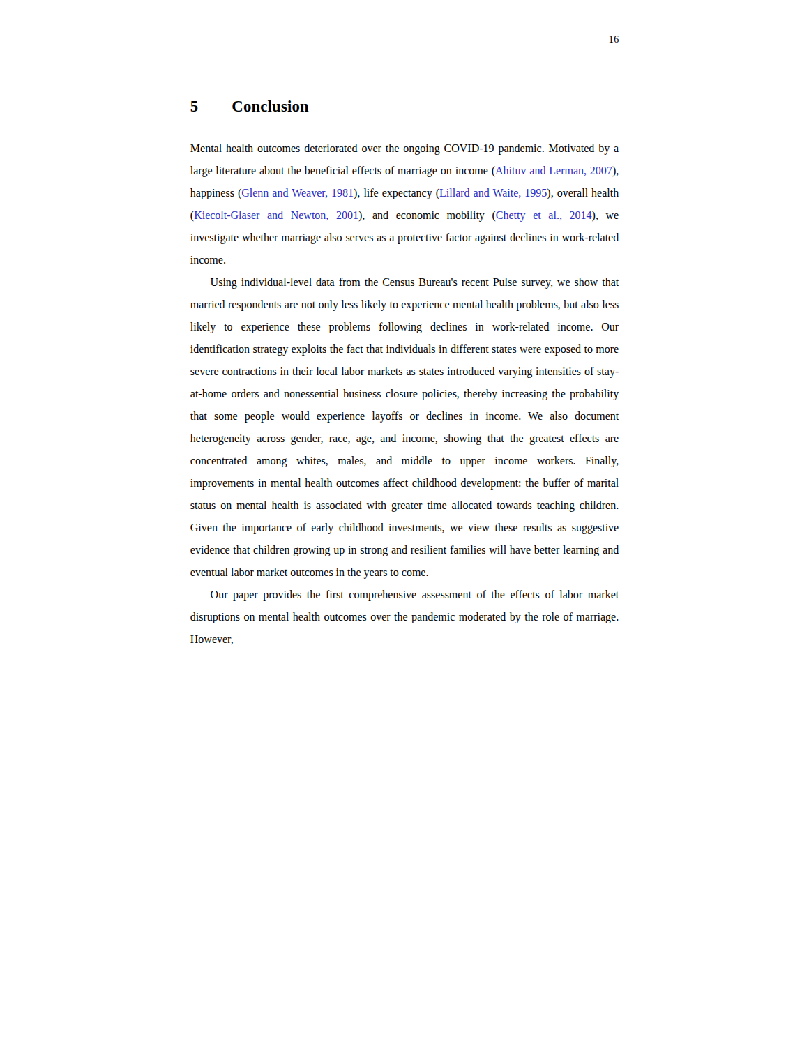16
5 Conclusion
Mental health outcomes deteriorated over the ongoing COVID-19 pandemic. Motivated by a large literature about the beneficial effects of marriage on income (Ahituv and Lerman, 2007), happiness (Glenn and Weaver, 1981), life expectancy (Lillard and Waite, 1995), overall health (Kiecolt-Glaser and Newton, 2001), and economic mobility (Chetty et al., 2014), we investigate whether marriage also serves as a protective factor against declines in work-related income.
Using individual-level data from the Census Bureau's recent Pulse survey, we show that married respondents are not only less likely to experience mental health problems, but also less likely to experience these problems following declines in work-related income. Our identification strategy exploits the fact that individuals in different states were exposed to more severe contractions in their local labor markets as states introduced varying intensities of stay-at-home orders and nonessential business closure policies, thereby increasing the probability that some people would experience layoffs or declines in income. We also document heterogeneity across gender, race, age, and income, showing that the greatest effects are concentrated among whites, males, and middle to upper income workers. Finally, improvements in mental health outcomes affect childhood development: the buffer of marital status on mental health is associated with greater time allocated towards teaching children. Given the importance of early childhood investments, we view these results as suggestive evidence that children growing up in strong and resilient families will have better learning and eventual labor market outcomes in the years to come.
Our paper provides the first comprehensive assessment of the effects of labor market disruptions on mental health outcomes over the pandemic moderated by the role of marriage. However,